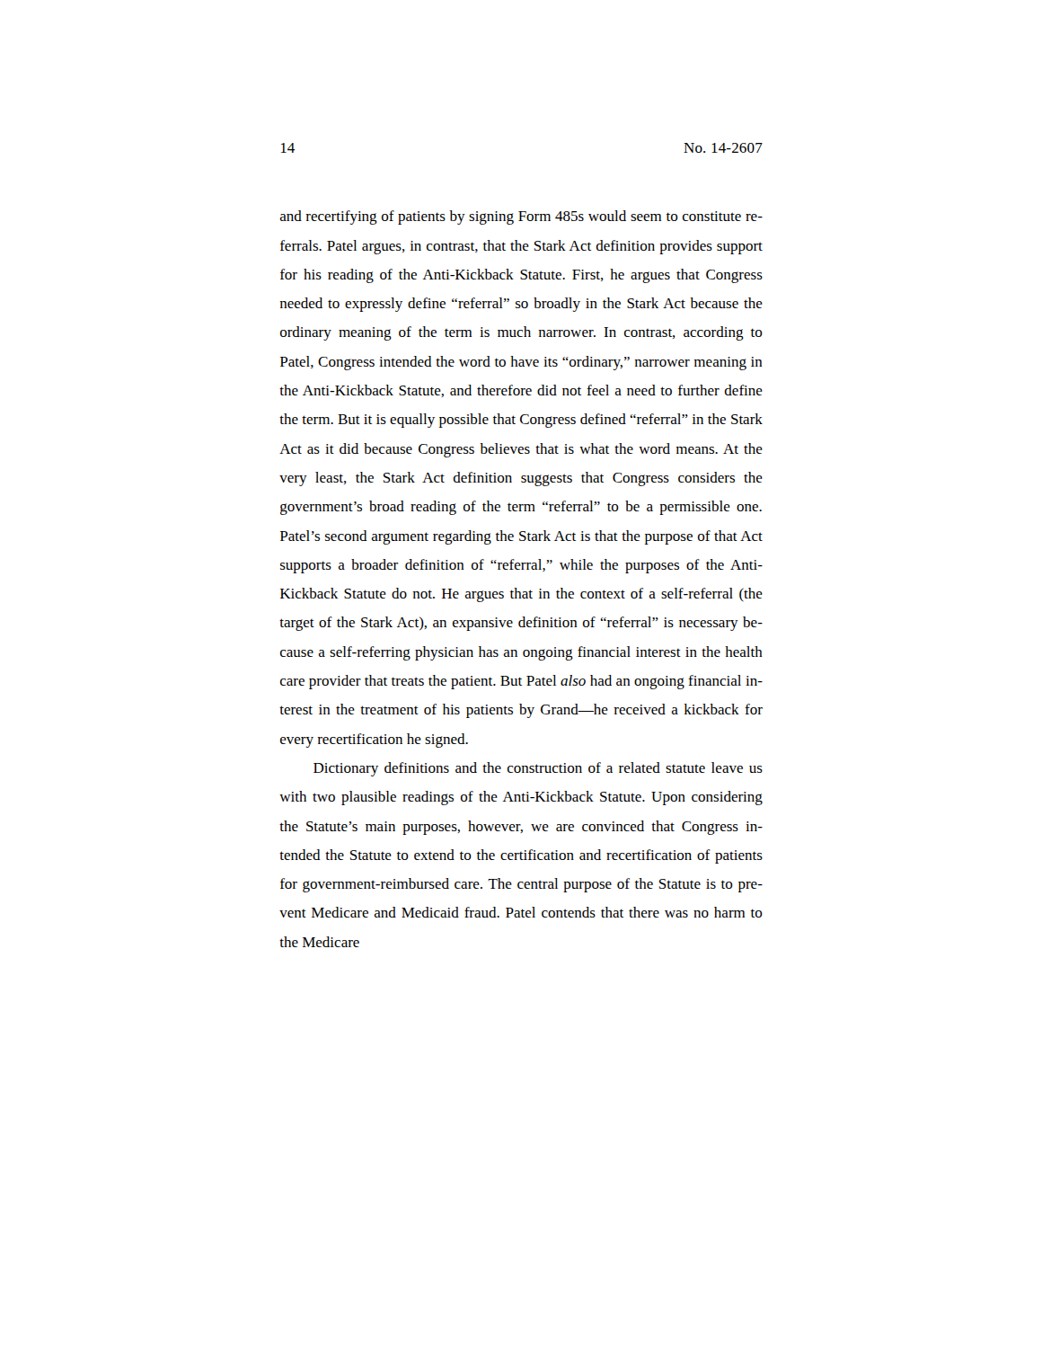14 No. 14-2607
and recertifying of patients by signing Form 485s would seem to constitute referrals. Patel argues, in contrast, that the Stark Act definition provides support for his reading of the Anti-Kickback Statute. First, he argues that Congress needed to expressly define “referral” so broadly in the Stark Act because the ordinary meaning of the term is much narrower. In contrast, according to Patel, Congress intended the word to have its “ordinary,” narrower meaning in the Anti-Kickback Statute, and therefore did not feel a need to further define the term. But it is equally possible that Congress defined “referral” in the Stark Act as it did because Congress believes that is what the word means. At the very least, the Stark Act definition suggests that Congress considers the government’s broad reading of the term “referral” to be a permissible one. Patel’s second argument regarding the Stark Act is that the purpose of that Act supports a broader definition of “referral,” while the purposes of the Anti-Kickback Statute do not. He argues that in the context of a self-referral (the target of the Stark Act), an expansive definition of “referral” is necessary because a self-referring physician has an ongoing financial interest in the health care provider that treats the patient. But Patel also had an ongoing financial interest in the treatment of his patients by Grand—he received a kickback for every recertification he signed.
Dictionary definitions and the construction of a related statute leave us with two plausible readings of the Anti-Kickback Statute. Upon considering the Statute’s main purposes, however, we are convinced that Congress intended the Statute to extend to the certification and recertification of patients for government-reimbursed care. The central purpose of the Statute is to prevent Medicare and Medicaid fraud. Patel contends that there was no harm to the Medicare